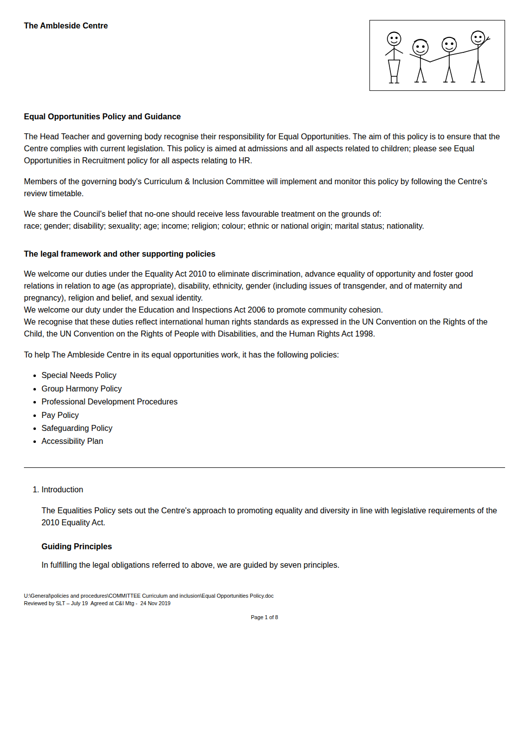The Ambleside Centre
Equal Opportunities Policy and Guidance
The Head Teacher and governing body recognise their responsibility for Equal Opportunities. The aim of this policy is to ensure that the Centre complies with current legislation. This policy is aimed at admissions and all aspects related to children; please see Equal Opportunities in Recruitment policy for all aspects relating to HR.
Members of the governing body's Curriculum & Inclusion Committee will implement and monitor this policy by following the Centre's review timetable.
We share the Council's belief that no-one should receive less favourable treatment on the grounds of:
race; gender; disability; sexuality; age; income; religion; colour; ethnic or national origin; marital status; nationality.
The legal framework and other supporting policies
We welcome our duties under the Equality Act 2010 to eliminate discrimination, advance equality of opportunity and foster good relations in relation to age (as appropriate), disability, ethnicity, gender (including issues of transgender, and of maternity and pregnancy), religion and belief, and sexual identity.
We welcome our duty under the Education and Inspections Act 2006 to promote community cohesion.
We recognise that these duties reflect international human rights standards as expressed in the UN Convention on the Rights of the Child, the UN Convention on the Rights of People with Disabilities, and the Human Rights Act 1998.
To help The Ambleside Centre in its equal opportunities work, it has the following policies:
Special Needs Policy
Group Harmony Policy
Professional Development Procedures
Pay Policy
Safeguarding Policy
Accessibility Plan
Introduction
The Equalities Policy sets out the Centre's approach to promoting equality and diversity in line with legislative requirements of the 2010 Equality Act.
Guiding Principles
In fulfilling the legal obligations referred to above, we are guided by seven principles.
U:\General\policies and procedures\COMMITTEE Curriculum and inclusion\Equal Opportunities Policy.doc
Reviewed by SLT – July 19 Agreed at C&I Mtg - 24 Nov 2019
Page 1 of 8